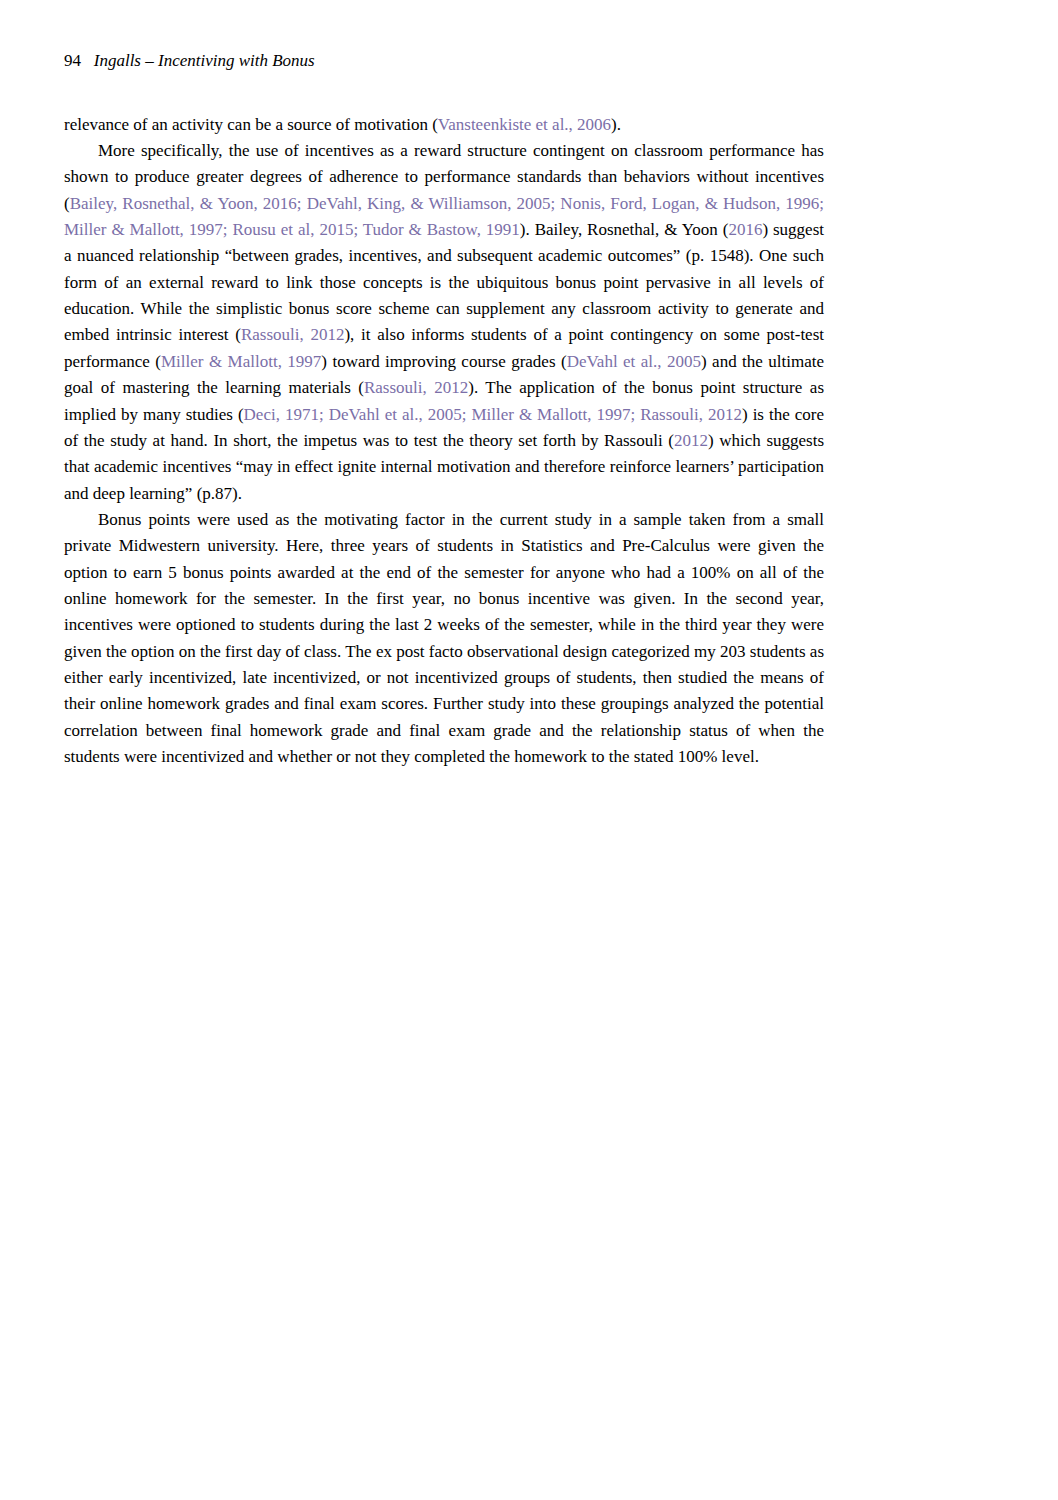94 Ingalls – Incentiving with Bonus
relevance of an activity can be a source of motivation (Vansteenkiste et al., 2006).
More specifically, the use of incentives as a reward structure contingent on classroom performance has shown to produce greater degrees of adherence to performance standards than behaviors without incentives (Bailey, Rosnethal, & Yoon, 2016; DeVahl, King, & Williamson, 2005; Nonis, Ford, Logan, & Hudson, 1996; Miller & Mallott, 1997; Rousu et al, 2015; Tudor & Bastow, 1991). Bailey, Rosnethal, & Yoon (2016) suggest a nuanced relationship “between grades, incentives, and subsequent academic outcomes” (p. 1548). One such form of an external reward to link those concepts is the ubiquitous bonus point pervasive in all levels of education. While the simplistic bonus score scheme can supplement any classroom activity to generate and embed intrinsic interest (Rassouli, 2012), it also informs students of a point contingency on some post-test performance (Miller & Mallott, 1997) toward improving course grades (DeVahl et al., 2005) and the ultimate goal of mastering the learning materials (Rassouli, 2012). The application of the bonus point structure as implied by many studies (Deci, 1971; DeVahl et al., 2005; Miller & Mallott, 1997; Rassouli, 2012) is the core of the study at hand. In short, the impetus was to test the theory set forth by Rassouli (2012) which suggests that academic incentives “may in effect ignite internal motivation and therefore reinforce learners’ participation and deep learning” (p.87).
Bonus points were used as the motivating factor in the current study in a sample taken from a small private Midwestern university. Here, three years of students in Statistics and Pre-Calculus were given the option to earn 5 bonus points awarded at the end of the semester for anyone who had a 100% on all of the online homework for the semester. In the first year, no bonus incentive was given. In the second year, incentives were optioned to students during the last 2 weeks of the semester, while in the third year they were given the option on the first day of class. The ex post facto observational design categorized my 203 students as either early incentivized, late incentivized, or not incentivized groups of students, then studied the means of their online homework grades and final exam scores. Further study into these groupings analyzed the potential correlation between final homework grade and final exam grade and the relationship status of when the students were incentivized and whether or not they completed the homework to the stated 100% level.